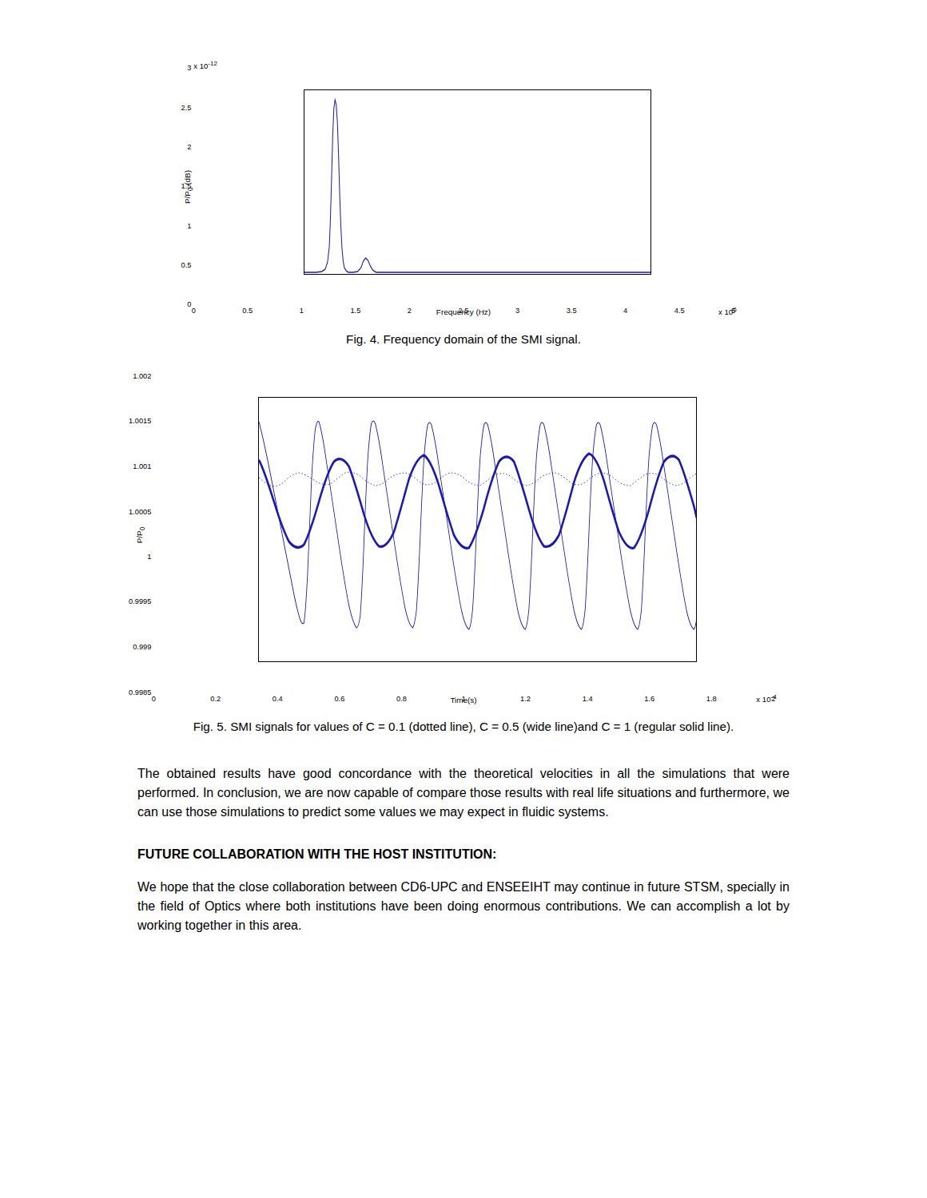x 10-12
P/P0 (dB)
3 2.5 2 1.5 1 0.5 0
0 0.5 1 1.5 2 2.5 3 3.5 4 4.5 5
Frequency (Hz)
x 106
Fig. 4. Frequency domain of the SMI signal.
P/P0
1.002 1.0015 1.001 1.0005 1 0.9995 0.999 0.9985
0 0.2 0.4 0.6 0.8 1 1.2 1.4 1.6 1.8 2
Time(s)
x 10-4
Fig. 5. SMI signals for values of C = 0.1 (dotted line), C = 0.5 (wide line)and C = 1 (regular solid line).
The obtained results have good concordance with the theoretical velocities in all the simulations that were performed. In conclusion, we are now capable of compare those results with real life situations and furthermore, we can use those simulations to predict some values we may expect in fluidic systems.
Future collaboration with the host institution:
We hope that the close collaboration between CD6-UPC and ENSEEIHT may continue in future STSM, specially in the field of Optics where both institutions have been doing enormous contributions. We can accomplish a lot by working together in this area.